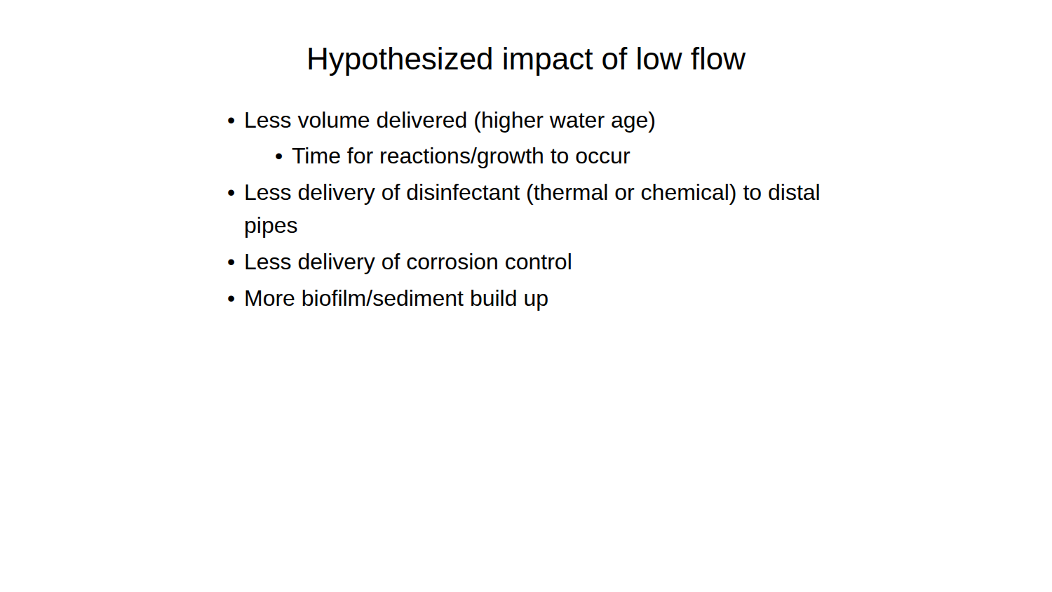Hypothesized impact of low flow
Less volume delivered (higher water age)
Time for reactions/growth to occur
Less delivery of disinfectant (thermal or chemical) to distal pipes
Less delivery of corrosion control
More biofilm/sediment build up